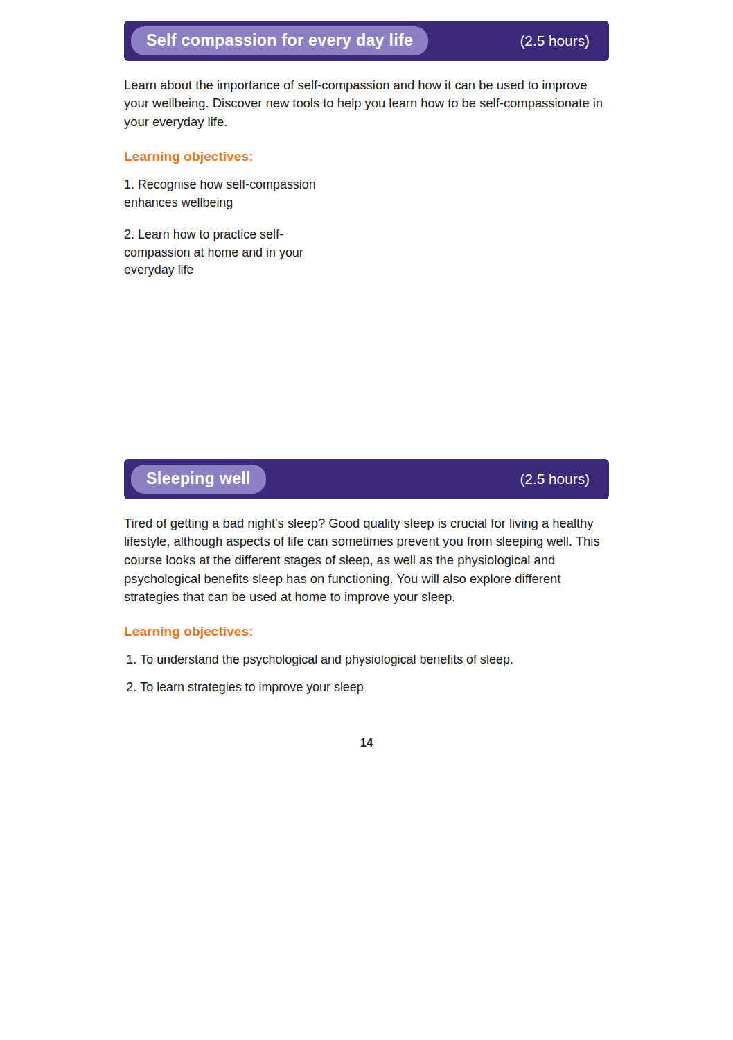Self compassion for every day life (2.5 hours)
Learn about the importance of self-compassion and how it can be used to improve your wellbeing. Discover new tools to help you learn how to be self-compassionate in your everyday life.
Learning objectives:
1. Recognise how self-compassion enhances wellbeing
2. Learn how to practice self-compassion at home and in your everyday life
Sleeping well (2.5 hours)
Tired of getting a bad night's sleep? Good quality sleep is crucial for living a healthy lifestyle, although aspects of life can sometimes prevent you from sleeping well. This course looks at the different stages of sleep, as well as the physiological and psychological benefits sleep has on functioning. You will also explore different strategies that can be used at home to improve your sleep.
Learning objectives:
To understand the psychological and physiological benefits of sleep.
To learn strategies to improve your sleep
14